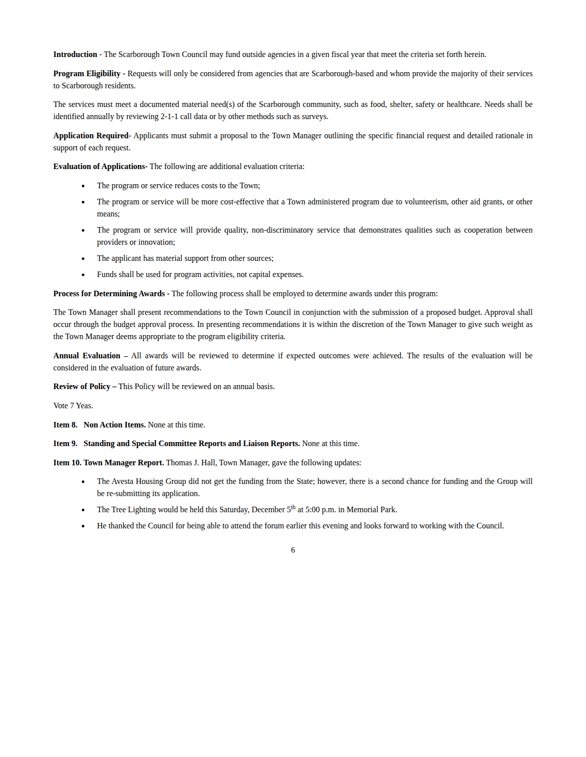Introduction - The Scarborough Town Council may fund outside agencies in a given fiscal year that meet the criteria set forth herein.
Program Eligibility - Requests will only be considered from agencies that are Scarborough-based and whom provide the majority of their services to Scarborough residents.
The services must meet a documented material need(s) of the Scarborough community, such as food, shelter, safety or healthcare. Needs shall be identified annually by reviewing 2-1-1 call data or by other methods such as surveys.
Application Required- Applicants must submit a proposal to the Town Manager outlining the specific financial request and detailed rationale in support of each request.
Evaluation of Applications- The following are additional evaluation criteria:
The program or service reduces costs to the Town;
The program or service will be more cost-effective that a Town administered program due to volunteerism, other aid grants, or other means;
The program or service will provide quality, non-discriminatory service that demonstrates qualities such as cooperation between providers or innovation;
The applicant has material support from other sources;
Funds shall be used for program activities, not capital expenses.
Process for Determining Awards - The following process shall be employed to determine awards under this program:
The Town Manager shall present recommendations to the Town Council in conjunction with the submission of a proposed budget. Approval shall occur through the budget approval process. In presenting recommendations it is within the discretion of the Town Manager to give such weight as the Town Manager deems appropriate to the program eligibility criteria.
Annual Evaluation – All awards will be reviewed to determine if expected outcomes were achieved. The results of the evaluation will be considered in the evaluation of future awards.
Review of Policy – This Policy will be reviewed on an annual basis.
Vote 7 Yeas.
Item 8. Non Action Items. None at this time.
Item 9. Standing and Special Committee Reports and Liaison Reports. None at this time.
Item 10. Town Manager Report. Thomas J. Hall, Town Manager, gave the following updates:
The Avesta Housing Group did not get the funding from the State; however, there is a second chance for funding and the Group will be re-submitting its application.
The Tree Lighting would be held this Saturday, December 5th at 5:00 p.m. in Memorial Park.
He thanked the Council for being able to attend the forum earlier this evening and looks forward to working with the Council.
6